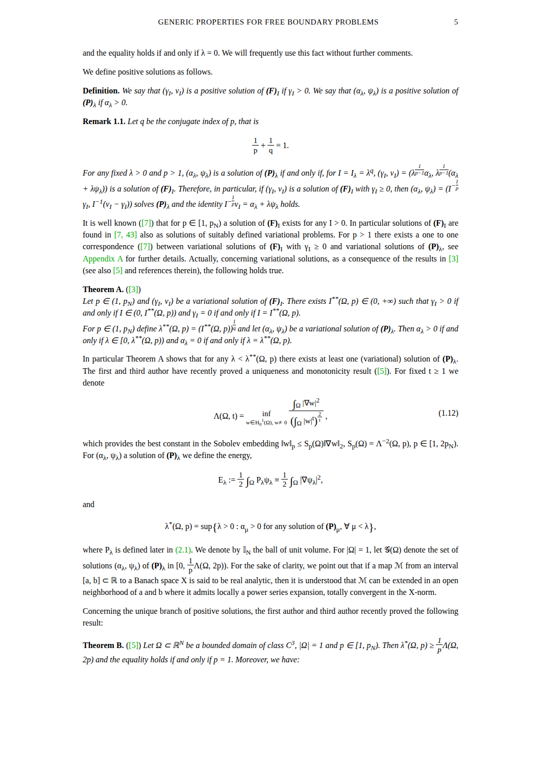GENERIC PROPERTIES FOR FREE BOUNDARY PROBLEMS 5
and the equality holds if and only if λ = 0. We will frequently use this fact without further comments.
We define positive solutions as follows.
Definition. We say that (γI, vI) is a positive solution of (F)I if γI > 0. We say that (αλ, ψλ) is a positive solution of (P)λ if αλ > 0.
Remark 1.1. Let q be the conjugate index of p, that is
1 p + 1 q = 1.
For any fixed λ > 0 and p > 1, (αλ, ψλ) is a solution of (P)λ if and only if, for I = Iλ = λq, (γI, vI) = (λ1 p−1αλ, λ1 p−1(αλ + λψλ)) is a solution of (F)I. Therefore, in particular, if (γI, vI) is a solution of (F)I with γI ≥ 0, then (αλ, ψλ) = (I−1 pγI, I−1(vI − γI)) solves (P)λ and the identity I−1 pvI = αλ + λψλ holds.
It is well known ([7]) that for p ∈ [1, pN) a solution of (F)I exists for any I > 0. In particular solutions of (F)I are found in [7, 43] also as solutions of suitably defined variational problems. For p > 1 there exists a one to one correspondence ([7]) between variational solutions of (F)I with γI ≥ 0 and variational solutions of (P)λ, see Appendix A for further details. Actually, concerning variational solutions, as a consequence of the results in [3] (see also [5] and references therein), the following holds true.
Theorem A. ([3])
Let p ∈ (1, pN) and (γI, vI) be a variational solution of (F)I. There exists I**(Ω, p) ∈ (0, +∞) such that γI > 0 if and only if I ∈ (0, I**(Ω, p)) and γI = 0 if and only if I = I**(Ω, p).
For p ∈ (1, pN) define λ**(Ω, p) = (I**(Ω, p))1 q and let (αλ, ψλ) be a variational solution of (P)λ. Then αλ > 0 if and only if λ ∈ [0, λ**(Ω, p)) and αλ = 0 if and only if λ = λ**(Ω, p).
In particular Theorem A shows that for any λ < λ**(Ω, p) there exists at least one (variational) solution of (P)λ. The first and third author have recently proved a uniqueness and monotonicity result ([5]). For fixed t ≥ 1 we denote
Λ(Ω, t) = inf w∈H01(Ω), w≢0 ∫Ω |∇w|2 (∫Ω |w|t)2 t , (1.12)
which provides the best constant in the Sobolev embedding ‖w‖p ≤ Sp(Ω)‖∇w‖2, Sp(Ω) = Λ−2(Ω, p), p ∈ [1, 2pN). For (αλ, ψλ) a solution of (P)λ we define the energy,
Eλ := 12 ∫Ω Рλψλ ≡ 12 ∫Ω |∇ψλ|2,
and
λ*(Ω, p) = sup{λ > 0 : αμ > 0 for any solution of (P)μ, ∀ μ < λ},
where Рλ is defined later in (2.1). We denote by 𝕀N the ball of unit volume. For |Ω| = 1, let 𝒢(Ω) denote the set of solutions (αλ, ψλ) of (P)λ in [0, 1 p Λ(Ω, 2p)). For the sake of clarity, we point out that if a map ℳ from an interval [a, b] ⊂ ℝ to a Banach space X is said to be real analytic, then it is understood that ℳ can be extended in an open neighborhood of a and b where it admits locally a power series expansion, totally convergent in the X-norm.
Concerning the unique branch of positive solutions, the first author and third author recently proved the following result:
Theorem B. ([5]) Let Ω ⊂ ℝN be a bounded domain of class C3, |Ω| = 1 and p ∈ [1, pN). Then λ*(Ω, p) ≥ 1 p Λ(Ω, 2p) and the equality holds if and only if p = 1. Moreover, we have: